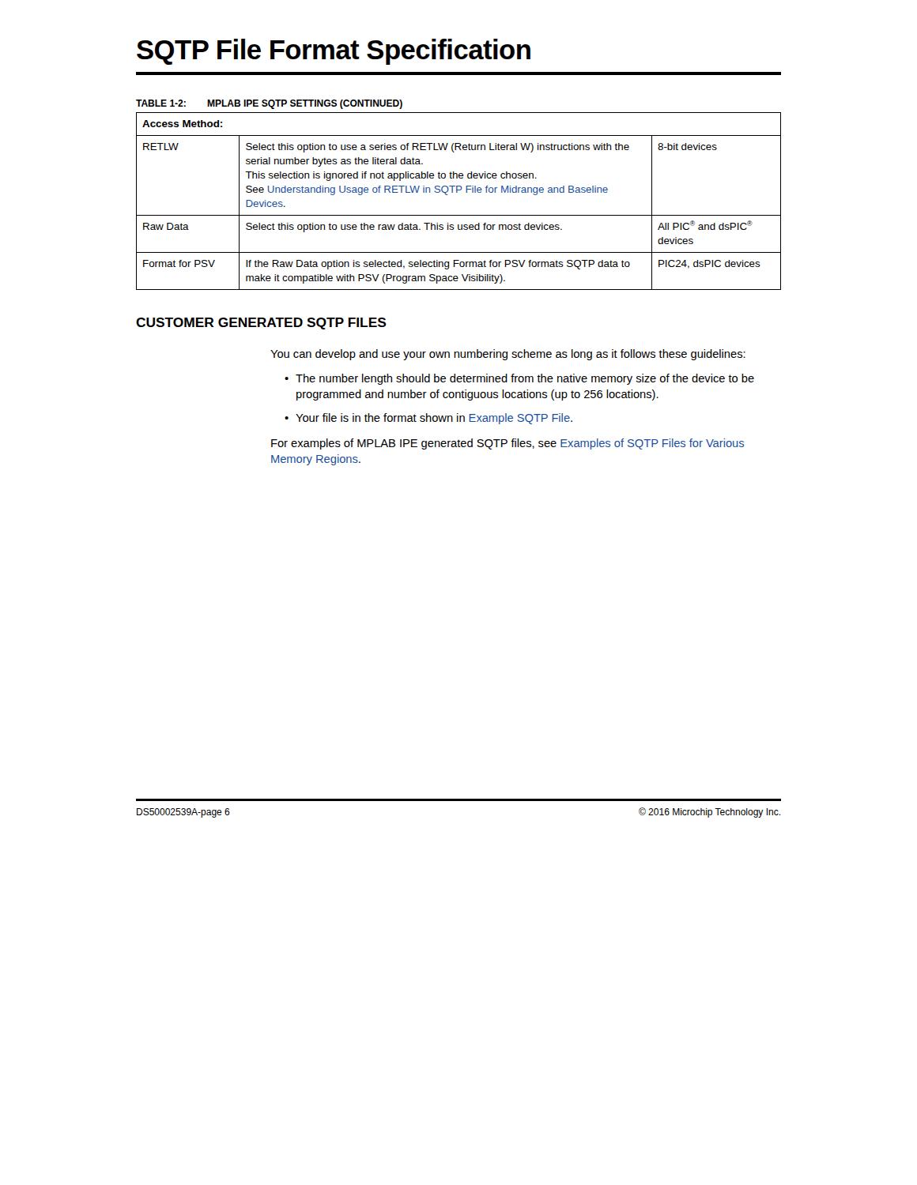SQTP File Format Specification
TABLE 1-2: MPLAB IPE SQTP SETTINGS (CONTINUED)
| Access Method: |
| RETLW | Select this option to use a series of RETLW (Return Literal W) instructions with the serial number bytes as the literal data. This selection is ignored if not applicable to the device chosen. See Understanding Usage of RETLW in SQTP File for Midrange and Baseline Devices . | 8-bit devices |
| Raw Data | Select this option to use the raw data. This is used for most devices. | All PIC ® and dsPIC ® devices |
| Format for PSV | If the Raw Data option is selected, selecting Format for PSV formats SQTP data to make it compatible with PSV (Program Space Visibility). | PIC24, dsPIC devices |
CUSTOMER GENERATED SQTP FILES
You can develop and use your own numbering scheme as long as it follows these guidelines:
The number length should be determined from the native memory size of the device to be programmed and number of contiguous locations (up to 256 locations).
Your file is in the format shown in Example SQTP File.
For examples of MPLAB IPE generated SQTP files, see Examples of SQTP Files for Various Memory Regions.
DS50002539A-page 6 © 2016 Microchip Technology Inc.